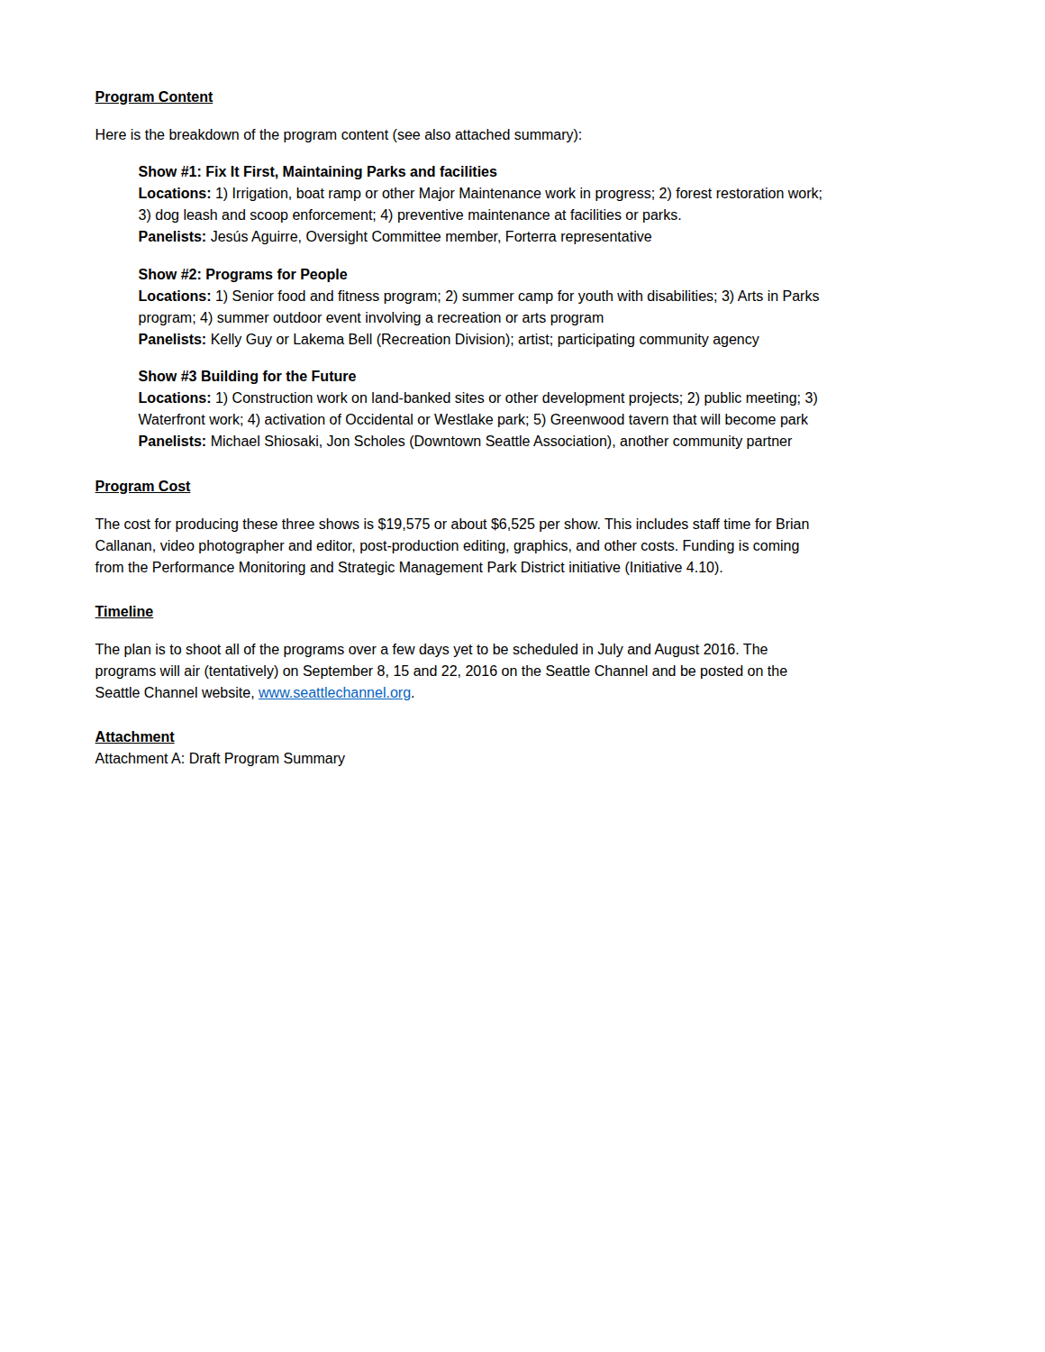Program Content
Here is the breakdown of the program content (see also attached summary):
Show #1: Fix It First, Maintaining Parks and facilities
Locations: 1) Irrigation, boat ramp or other Major Maintenance work in progress; 2) forest restoration work; 3) dog leash and scoop enforcement; 4) preventive maintenance at facilities or parks.
Panelists: Jesús Aguirre, Oversight Committee member, Forterra representative
Show #2: Programs for People
Locations: 1) Senior food and fitness program; 2) summer camp for youth with disabilities; 3) Arts in Parks program; 4) summer outdoor event involving a recreation or arts program
Panelists: Kelly Guy or Lakema Bell (Recreation Division); artist; participating community agency
Show #3 Building for the Future
Locations: 1) Construction work on land-banked sites or other development projects; 2) public meeting; 3) Waterfront work; 4) activation of Occidental or Westlake park; 5) Greenwood tavern that will become park
Panelists: Michael Shiosaki, Jon Scholes (Downtown Seattle Association), another community partner
Program Cost
The cost for producing these three shows is $19,575 or about $6,525 per show. This includes staff time for Brian Callanan, video photographer and editor, post-production editing, graphics, and other costs. Funding is coming from the Performance Monitoring and Strategic Management Park District initiative (Initiative 4.10).
Timeline
The plan is to shoot all of the programs over a few days yet to be scheduled in July and August 2016. The programs will air (tentatively) on September 8, 15 and 22, 2016 on the Seattle Channel and be posted on the Seattle Channel website, www.seattlechannel.org.
Attachment
Attachment A: Draft Program Summary